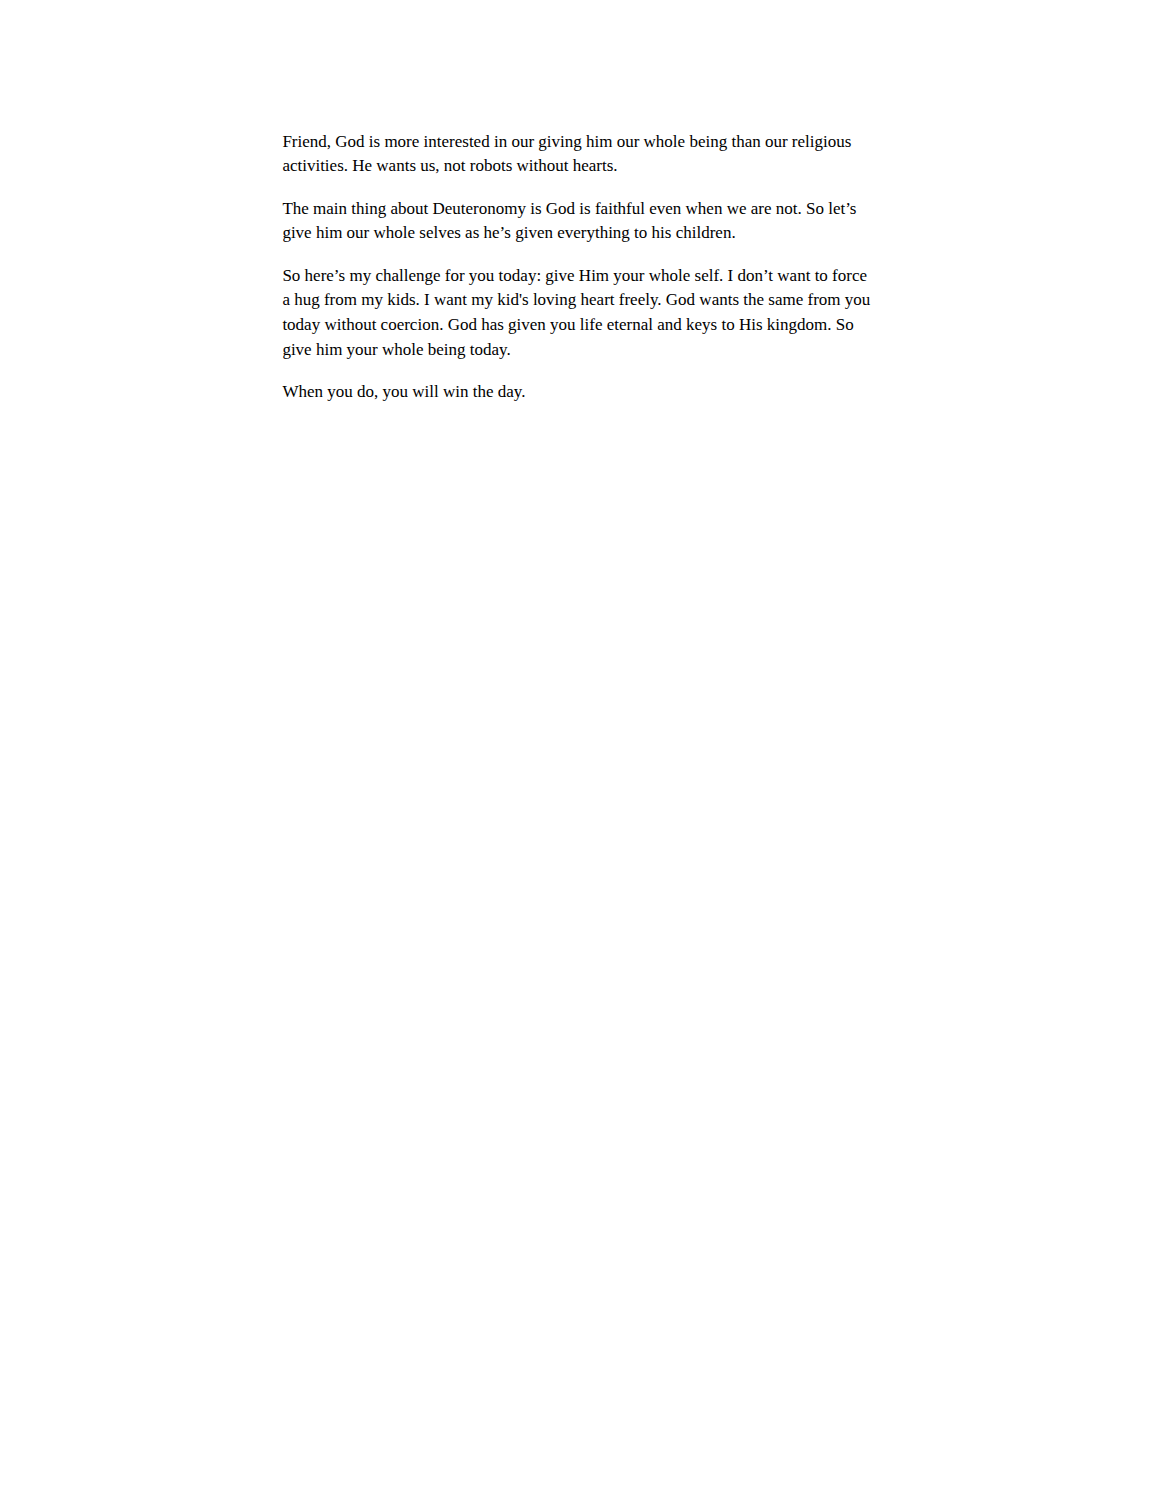Friend, God is more interested in our giving him our whole being than our religious activities. He wants us, not robots without hearts.
The main thing about Deuteronomy is God is faithful even when we are not. So let’s give him our whole selves as he’s given everything to his children.
So here’s my challenge for you today: give Him your whole self. I don’t want to force a hug from my kids. I want my kid's loving heart freely. God wants the same from you today without coercion. God has given you life eternal and keys to His kingdom. So give him your whole being today.
When you do, you will win the day.